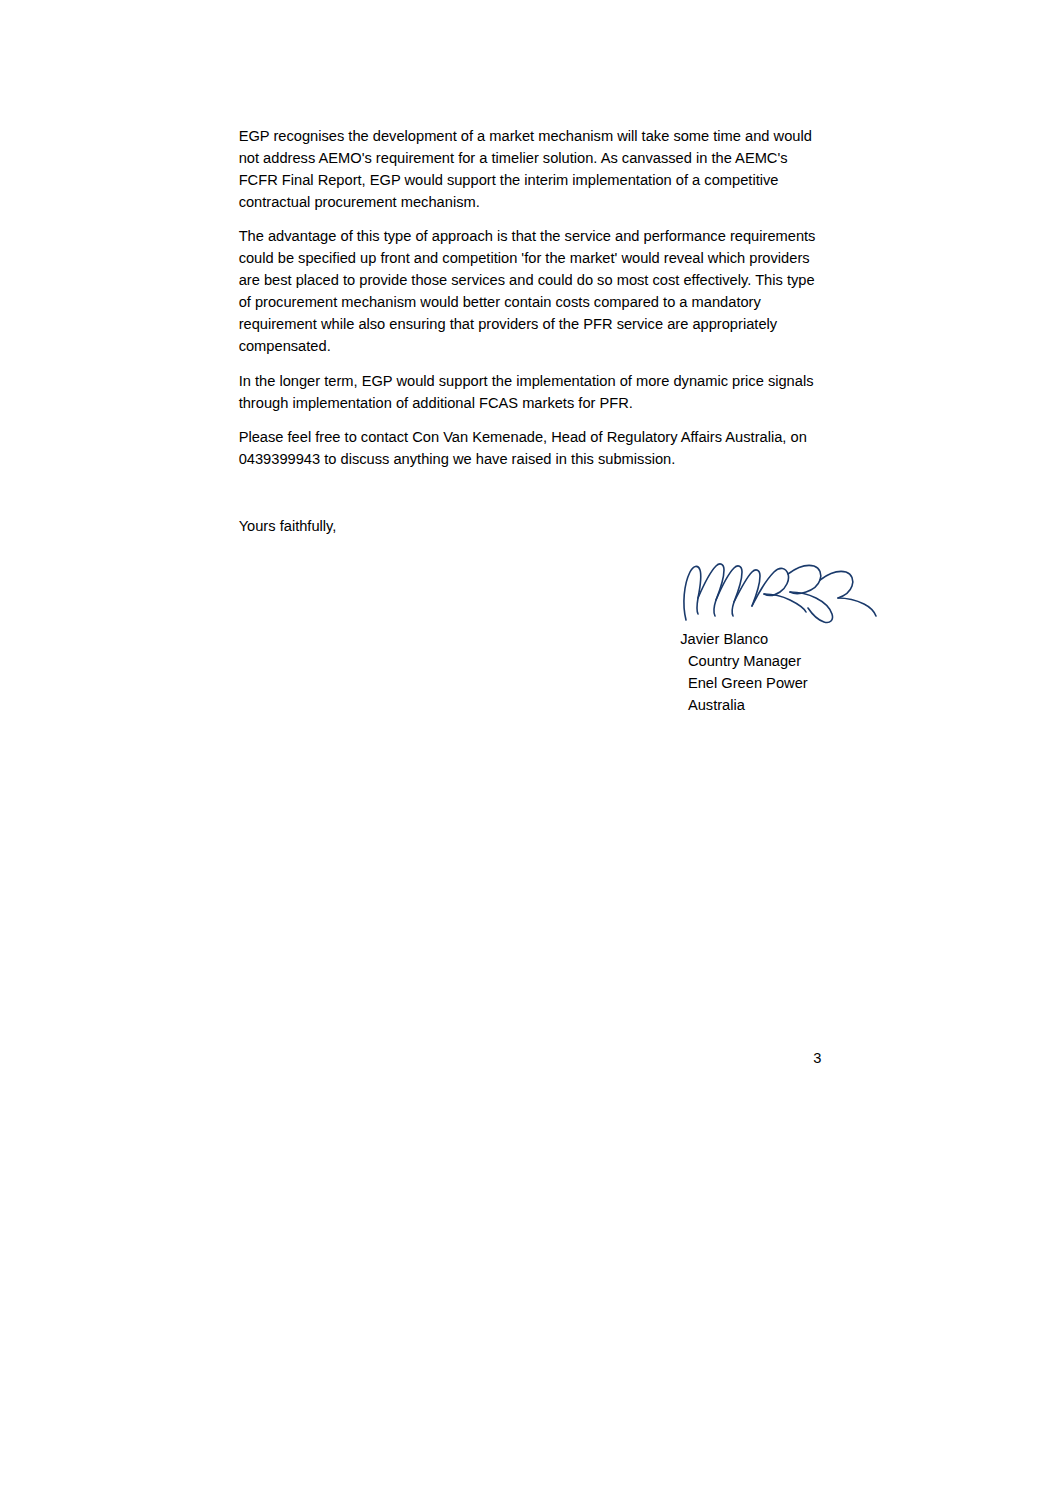EGP recognises the development of a market mechanism will take some time and would not address AEMO's requirement for a timelier solution. As canvassed in the AEMC's FCFR Final Report, EGP would support the interim implementation of a competitive contractual procurement mechanism.
The advantage of this type of approach is that the service and performance requirements could be specified up front and competition 'for the market' would reveal which providers are best placed to provide those services and could do so most cost effectively. This type of procurement mechanism would better contain costs compared to a mandatory requirement while also ensuring that providers of the PFR service are appropriately compensated.
In the longer term, EGP would support the implementation of more dynamic price signals through implementation of additional FCAS markets for PFR.
Please feel free to contact Con Van Kemenade, Head of Regulatory Affairs Australia, on 0439399943 to discuss anything we have raised in this submission.
Yours faithfully,
Javier Blanco
Country Manager
Enel Green Power Australia
3